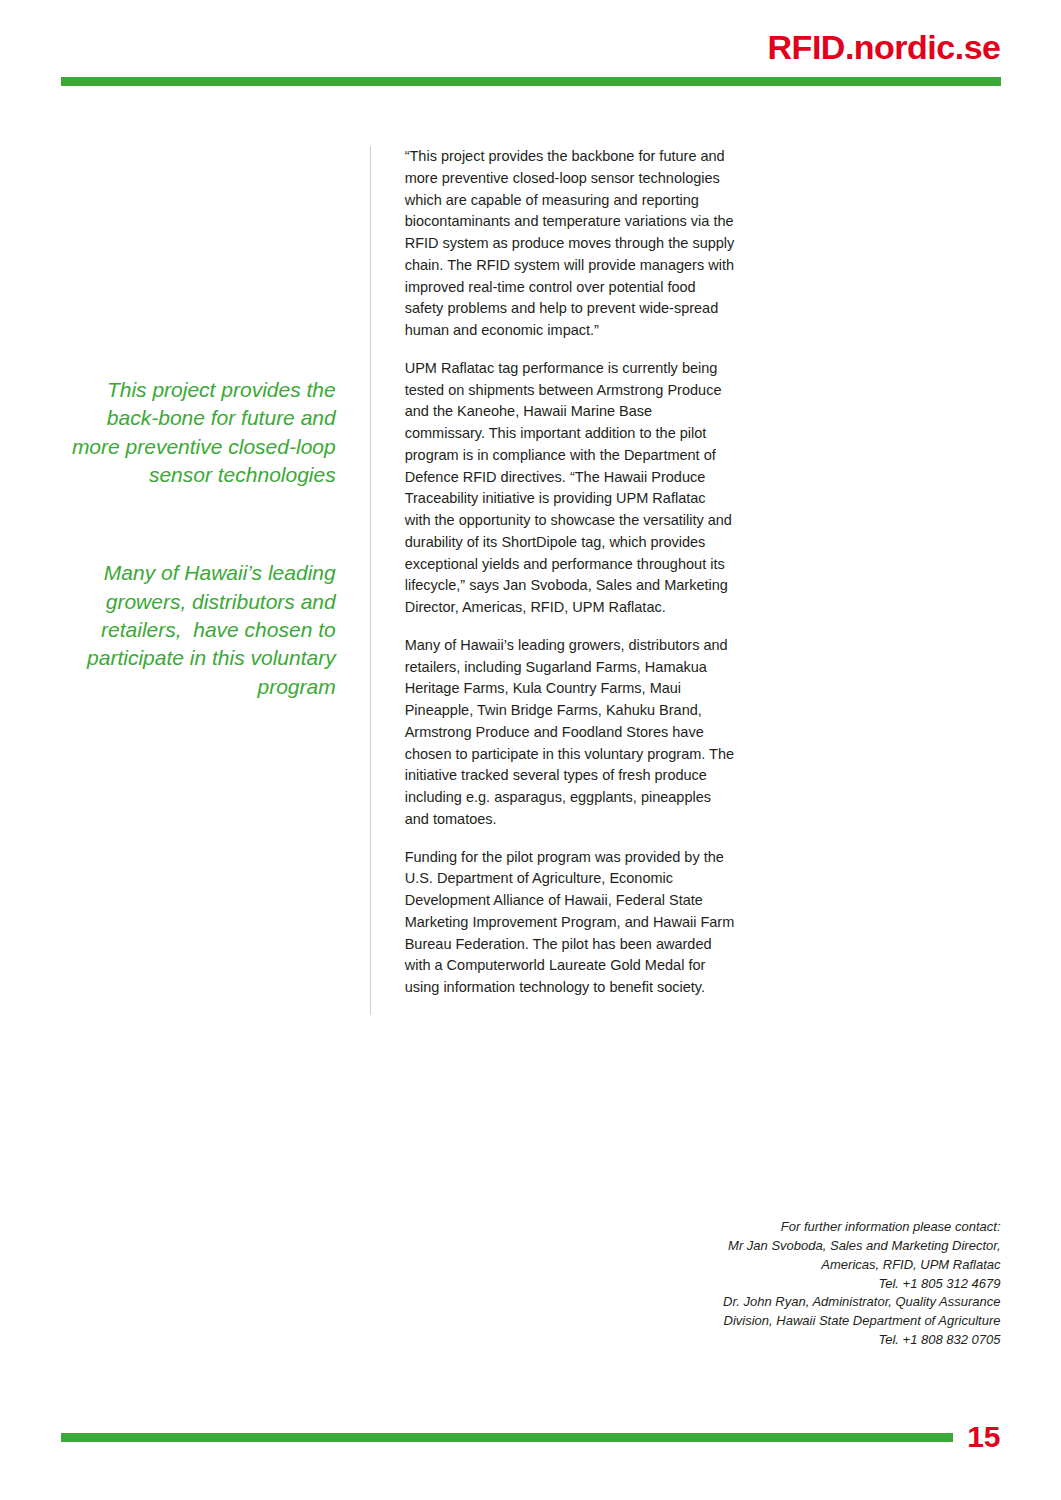RFID.nordic.se
This project provides the back‑bone for future and more preventive closed-loop sensor technologies
Many of Hawaii’s leading growers, distributors and retailers, have chosen to participate in this voluntary program
“This project provides the backbone for future and more preventive closed-loop sensor technologies which are capable of measuring and reporting biocontaminants and temperature variations via the RFID system as produce moves through the supply chain. The RFID system will provide managers with improved real-time control over potential food safety problems and help to prevent wide-spread human and economic impact.”
UPM Raflatac tag performance is currently being tested on shipments between Armstrong Produce and the Kaneohe, Hawaii Marine Base commissary. This important addition to the pilot program is in compli­ance with the Department of Defence RFID directives. “The Hawaii Produce Traceability initiative is providing UPM Raflatac with the opportunity to showcase the versatility and durability of its ShortDipole tag, which provides exceptional yields and performance throughout its lifecycle,” says Jan Svoboda, Sales and Marketing Direc­tor, Americas, RFID, UPM Raflatac.
Many of Hawaii’s leading growers, distributors and retailers, including Sugarland Farms, Hamakua Heritage Farms, Kula Country Farms, Maui Pineapple, Twin Bridge Farms, Kahuku Brand, Armstrong Produce and Food­land Stores have chosen to participate in this voluntary program. The ini­tiative tracked several types of fresh produce including e.g. asparagus, eggplants, pineapples and tomatoes.
Funding for the pilot program was provided by the U.S. Department of Agriculture, Economic Development Alliance of Hawaii, Federal State Marketing Improvement Program, and Hawaii Farm Bureau Federation. The pilot has been awarded with a Computerworld Laureate Gold Medal for using information technology to benefit society.
For further information please contact:
Mr Jan Svoboda, Sales and Marketing Director, Americas, RFID, UPM Raflatac
Tel. +1 805 312 4679
Dr. John Ryan, Administrator, Quality As­surance Division, Hawaii State Department of Agriculture
Tel. +1 808 832 0705
15